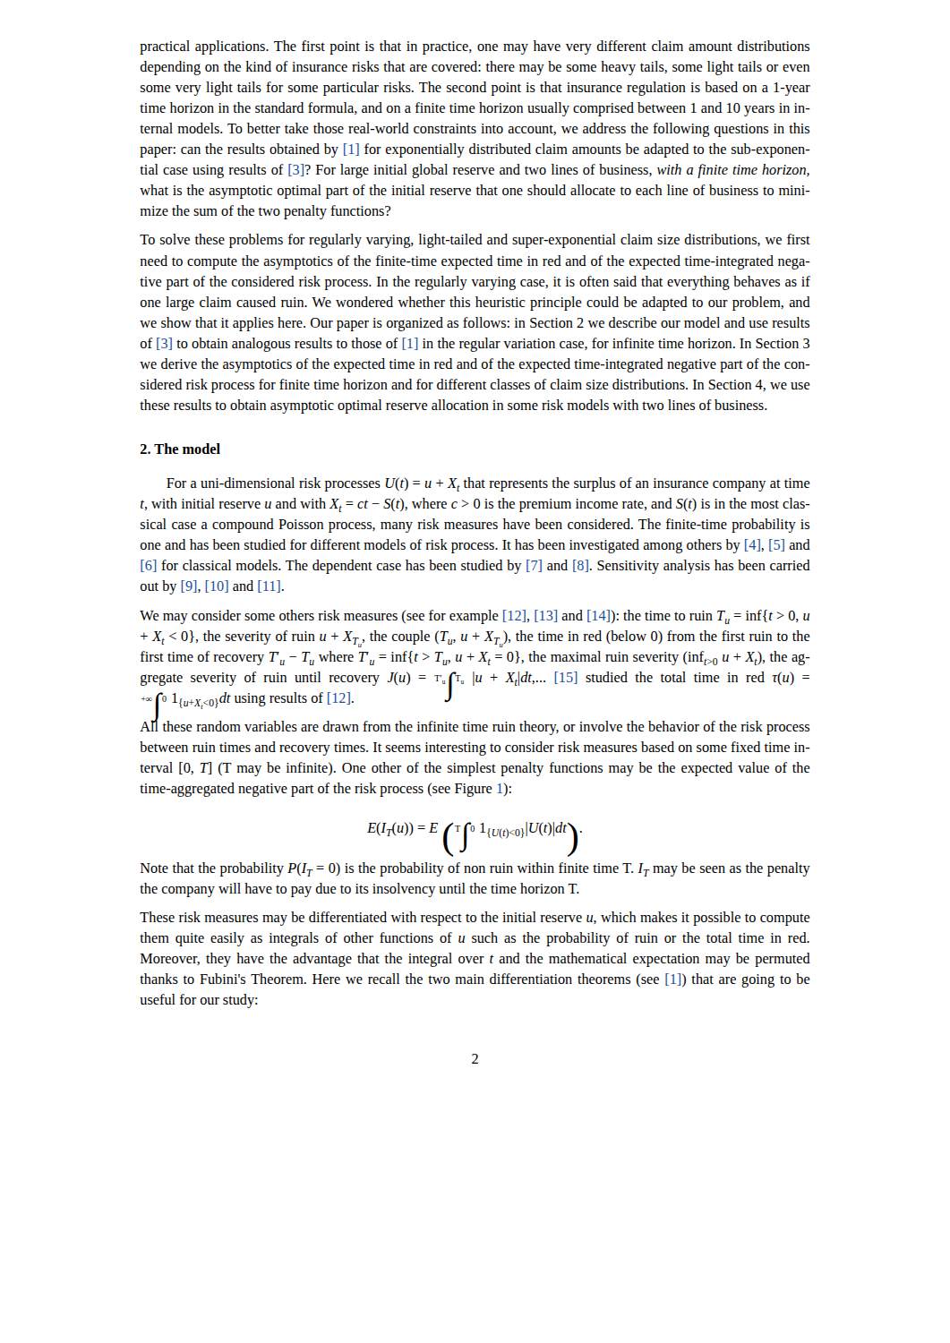practical applications. The first point is that in practice, one may have very different claim amount distributions depending on the kind of insurance risks that are covered: there may be some heavy tails, some light tails or even some very light tails for some particular risks. The second point is that insurance regulation is based on a 1-year time horizon in the standard formula, and on a finite time horizon usually comprised between 1 and 10 years in internal models. To better take those real-world constraints into account, we address the following questions in this paper: can the results obtained by [1] for exponentially distributed claim amounts be adapted to the sub-exponential case using results of [3]? For large initial global reserve and two lines of business, with a finite time horizon, what is the asymptotic optimal part of the initial reserve that one should allocate to each line of business to minimize the sum of the two penalty functions?
To solve these problems for regularly varying, light-tailed and super-exponential claim size distributions, we first need to compute the asymptotics of the finite-time expected time in red and of the expected time-integrated negative part of the considered risk process. In the regularly varying case, it is often said that everything behaves as if one large claim caused ruin. We wondered whether this heuristic principle could be adapted to our problem, and we show that it applies here. Our paper is organized as follows: in Section 2 we describe our model and use results of [3] to obtain analogous results to those of [1] in the regular variation case, for infinite time horizon. In Section 3 we derive the asymptotics of the expected time in red and of the expected time-integrated negative part of the considered risk process for finite time horizon and for different classes of claim size distributions. In Section 4, we use these results to obtain asymptotic optimal reserve allocation in some risk models with two lines of business.
2. The model
For a uni-dimensional risk processes U(t) = u + Xt that represents the surplus of an insurance company at time t, with initial reserve u and with Xt = ct − S(t), where c > 0 is the premium income rate, and S(t) is in the most classical case a compound Poisson process, many risk measures have been considered. The finite-time probability is one and has been studied for different models of risk process. It has been investigated among others by [4], [5] and [6] for classical models. The dependent case has been studied by [7] and [8]. Sensitivity analysis has been carried out by [9], [10] and [11].
We may consider some others risk measures (see for example [12], [13] and [14]): the time to ruin Tu = inf{t > 0, u + Xt < 0}, the severity of ruin u + XTu, the couple (Tu, u + XTu), the time in red (below 0) from the first ruin to the first time of recovery T′u − Tu where T′u = inf{t > Tu, u + Xt = 0}, the maximal ruin severity (inft>0 u + Xt), the aggregate severity of ruin until recovery J(u) = T′u∫Tu |u + Xt|dt,... [15] studied the total time in red τ(u) = +∞∫0 1{u+Xt<0}dt using results of [12].
All these random variables are drawn from the infinite time ruin theory, or involve the behavior of the risk process between ruin times and recovery times. It seems interesting to consider risk measures based on some fixed time interval [0, T] (T may be infinite). One other of the simplest penalty functions may be the expected value of the time-aggregated negative part of the risk process (see Figure 1):
E(IT(u)) = E (T∫0 1{U(t)<0}|U(t)|dt).
Note that the probability P(IT = 0) is the probability of non ruin within finite time T. IT may be seen as the penalty the company will have to pay due to its insolvency until the time horizon T.
These risk measures may be differentiated with respect to the initial reserve u, which makes it possible to compute them quite easily as integrals of other functions of u such as the probability of ruin or the total time in red. Moreover, they have the advantage that the integral over t and the mathematical expectation may be permuted thanks to Fubini's Theorem. Here we recall the two main differentiation theorems (see [1]) that are going to be useful for our study:
2